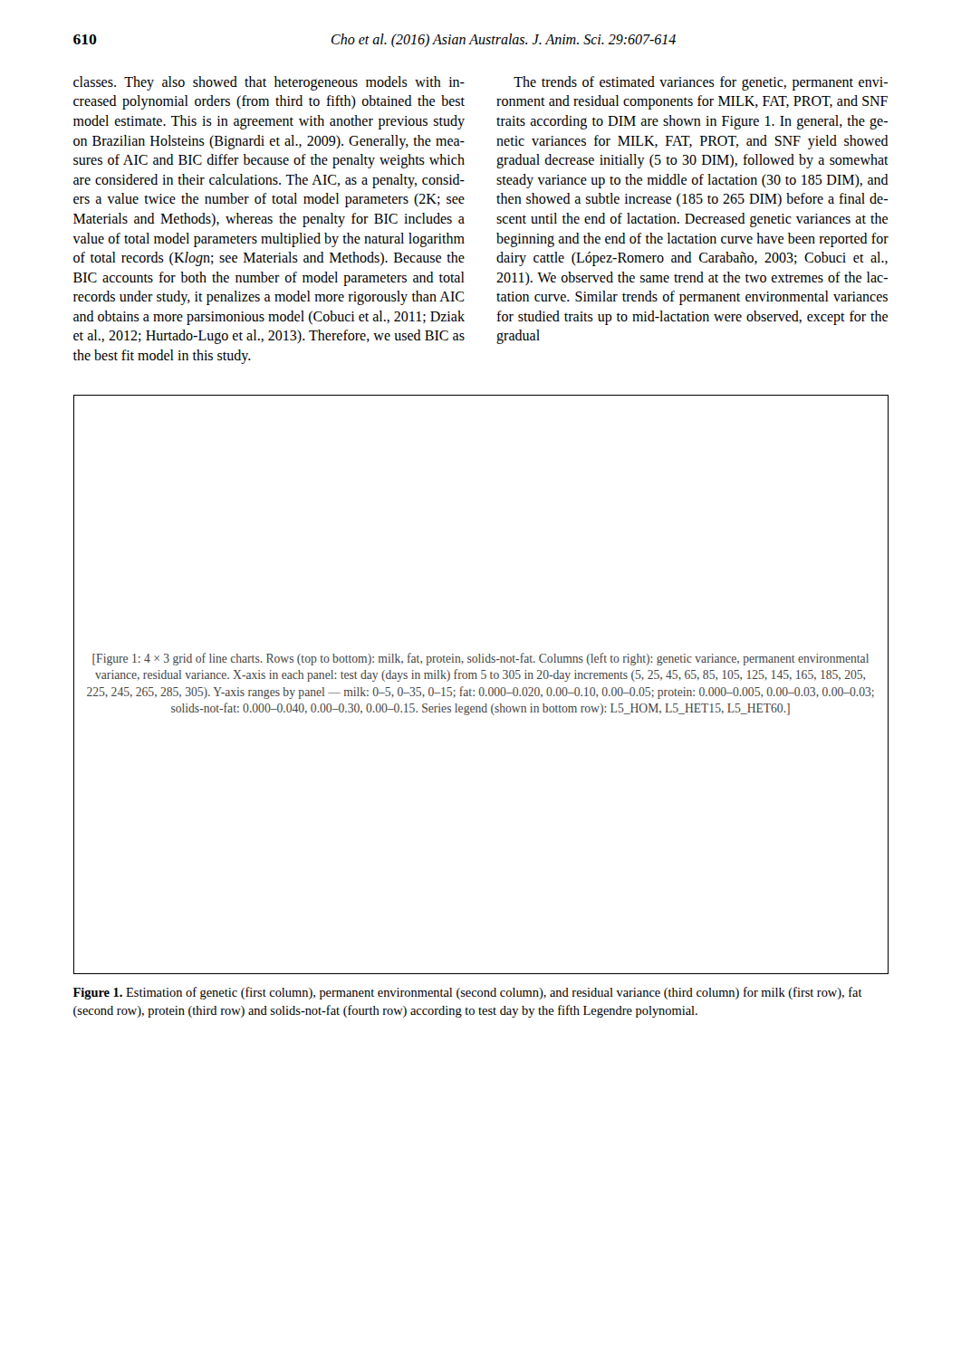610 Cho et al. (2016) Asian Australas. J. Anim. Sci. 29:607-614
classes. They also showed that heterogeneous models with increased polynomial orders (from third to fifth) obtained the best model estimate. This is in agreement with another previous study on Brazilian Holsteins (Bignardi et al., 2009). Generally, the measures of AIC and BIC differ because of the penalty weights which are considered in their calculations. The AIC, as a penalty, considers a value twice the number of total model parameters (2K; see Materials and Methods), whereas the penalty for BIC includes a value of total model parameters multiplied by the natural logarithm of total records (Klogn; see Materials and Methods). Because the BIC accounts for both the number of model parameters and total records under study, it penalizes a model more rigorously than AIC and obtains a more parsimonious model (Cobuci et al., 2011; Dziak et al., 2012; Hurtado-Lugo et al., 2013). Therefore, we used BIC as the best fit model in this study.
The trends of estimated variances for genetic, permanent environment and residual components for MILK, FAT, PROT, and SNF traits according to DIM are shown in Figure 1. In general, the genetic variances for MILK, FAT, PROT, and SNF yield showed gradual decrease initially (5 to 30 DIM), followed by a somewhat steady variance up to the middle of lactation (30 to 185 DIM), and then showed a subtle increase (185 to 265 DIM) before a final descent until the end of lactation. Decreased genetic variances at the beginning and the end of the lactation curve have been reported for dairy cattle (López-Romero and Carabaño, 2003; Cobuci et al., 2011). We observed the same trend at the two extremes of the lactation curve. Similar trends of permanent environmental variances for studied traits up to mid-lactation were observed, except for the gradual
[Figure 1: 4 × 3 grid of line charts. Rows (top to bottom): milk, fat, protein, solids-not-fat. Columns (left to right): genetic variance, permanent environmental variance, residual variance. X-axis in each panel: test day (days in milk) from 5 to 305 in 20-day increments (5, 25, 45, 65, 85, 105, 125, 145, 165, 185, 205, 225, 245, 265, 285, 305). Y-axis ranges by panel — milk: 0–5, 0–35, 0–15; fat: 0.000–0.020, 0.00–0.10, 0.00–0.05; protein: 0.000–0.005, 0.00–0.03, 0.00–0.03; solids-not-fat: 0.000–0.040, 0.00–0.30, 0.00–0.15. Series legend (shown in bottom row): L5_HOM, L5_HET15, L5_HET60.]
Figure 1. Estimation of genetic (first column), permanent environmental (second column), and residual variance (third column) for milk (first row), fat (second row), protein (third row) and solids-not-fat (fourth row) according to test day by the fifth Legendre polynomial.